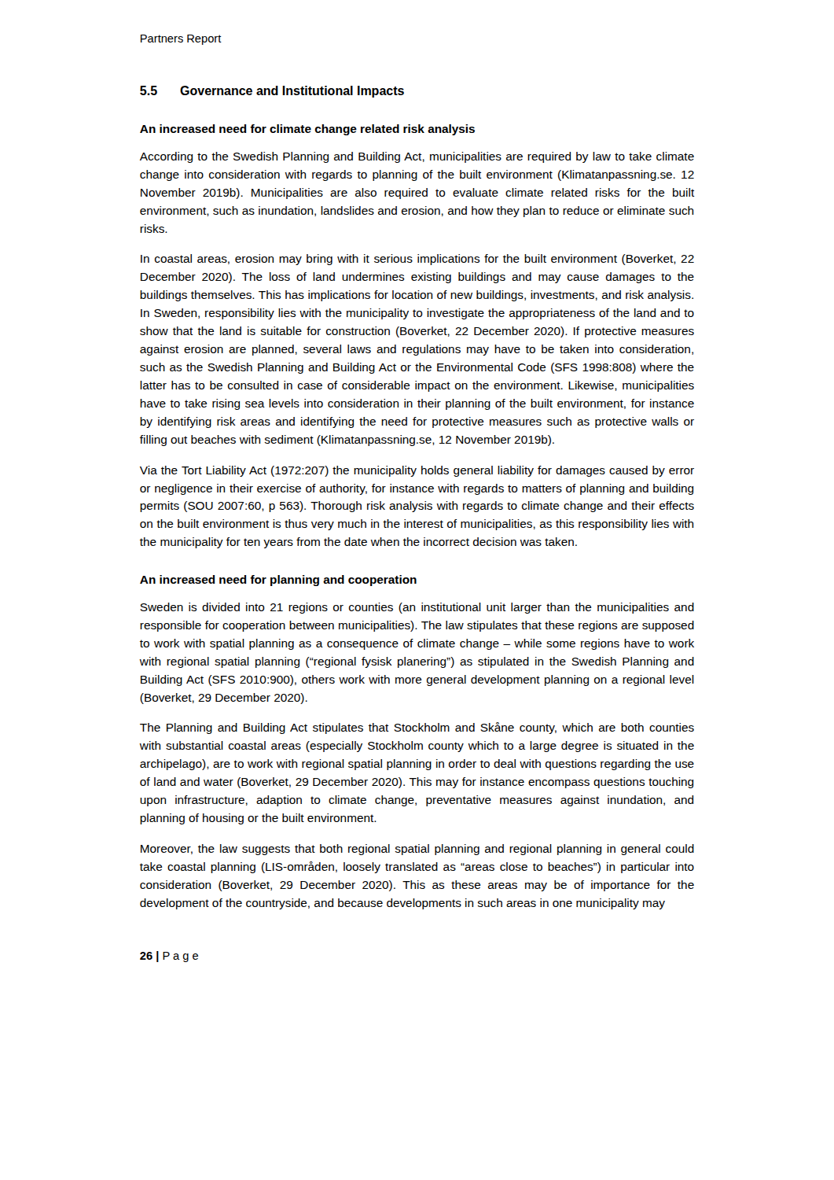Partners Report
5.5 Governance and Institutional Impacts
An increased need for climate change related risk analysis
According to the Swedish Planning and Building Act, municipalities are required by law to take climate change into consideration with regards to planning of the built environment (Klimatanpassning.se. 12 November 2019b). Municipalities are also required to evaluate climate related risks for the built environment, such as inundation, landslides and erosion, and how they plan to reduce or eliminate such risks.
In coastal areas, erosion may bring with it serious implications for the built environment (Boverket, 22 December 2020). The loss of land undermines existing buildings and may cause damages to the buildings themselves. This has implications for location of new buildings, investments, and risk analysis. In Sweden, responsibility lies with the municipality to investigate the appropriateness of the land and to show that the land is suitable for construction (Boverket, 22 December 2020). If protective measures against erosion are planned, several laws and regulations may have to be taken into consideration, such as the Swedish Planning and Building Act or the Environmental Code (SFS 1998:808) where the latter has to be consulted in case of considerable impact on the environment. Likewise, municipalities have to take rising sea levels into consideration in their planning of the built environment, for instance by identifying risk areas and identifying the need for protective measures such as protective walls or filling out beaches with sediment (Klimatanpassning.se, 12 November 2019b).
Via the Tort Liability Act (1972:207) the municipality holds general liability for damages caused by error or negligence in their exercise of authority, for instance with regards to matters of planning and building permits (SOU 2007:60, p 563). Thorough risk analysis with regards to climate change and their effects on the built environment is thus very much in the interest of municipalities, as this responsibility lies with the municipality for ten years from the date when the incorrect decision was taken.
An increased need for planning and cooperation
Sweden is divided into 21 regions or counties (an institutional unit larger than the municipalities and responsible for cooperation between municipalities). The law stipulates that these regions are supposed to work with spatial planning as a consequence of climate change – while some regions have to work with regional spatial planning (“regional fysisk planering”) as stipulated in the Swedish Planning and Building Act (SFS 2010:900), others work with more general development planning on a regional level (Boverket, 29 December 2020).
The Planning and Building Act stipulates that Stockholm and Skåne county, which are both counties with substantial coastal areas (especially Stockholm county which to a large degree is situated in the archipelago), are to work with regional spatial planning in order to deal with questions regarding the use of land and water (Boverket, 29 December 2020). This may for instance encompass questions touching upon infrastructure, adaption to climate change, preventative measures against inundation, and planning of housing or the built environment.
Moreover, the law suggests that both regional spatial planning and regional planning in general could take coastal planning (LIS-områden, loosely translated as “areas close to beaches”) in particular into consideration (Boverket, 29 December 2020). This as these areas may be of importance for the development of the countryside, and because developments in such areas in one municipality may
26 | P a g e